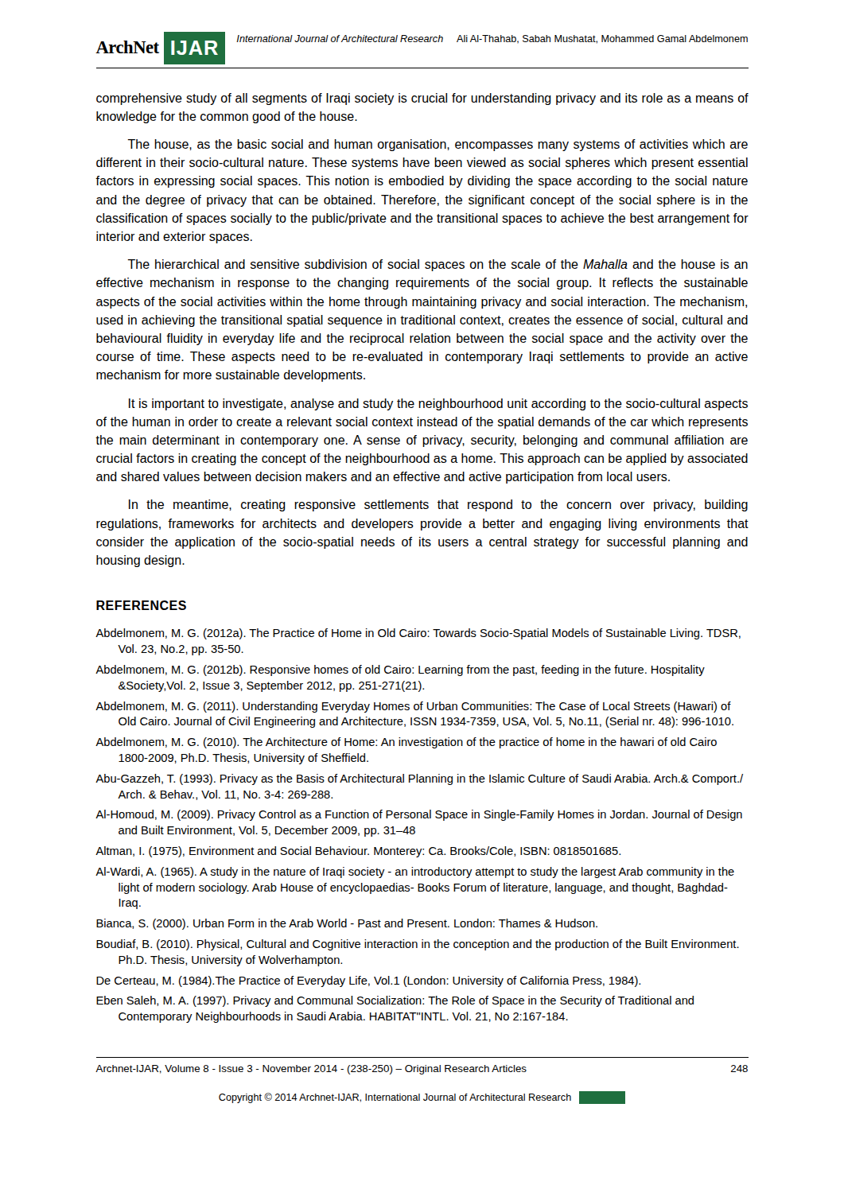ArchNet IJAR
International Journal of Architectural Research Ali Al-Thahab, Sabah Mushatat, Mohammed Gamal Abdelmonem
comprehensive study of all segments of Iraqi society is crucial for understanding privacy and its role as a means of knowledge for the common good of the house.
The house, as the basic social and human organisation, encompasses many systems of activities which are different in their socio-cultural nature. These systems have been viewed as social spheres which present essential factors in expressing social spaces. This notion is embodied by dividing the space according to the social nature and the degree of privacy that can be obtained. Therefore, the significant concept of the social sphere is in the classification of spaces socially to the public/private and the transitional spaces to achieve the best arrangement for interior and exterior spaces.
The hierarchical and sensitive subdivision of social spaces on the scale of the Mahalla and the house is an effective mechanism in response to the changing requirements of the social group. It reflects the sustainable aspects of the social activities within the home through maintaining privacy and social interaction. The mechanism, used in achieving the transitional spatial sequence in traditional context, creates the essence of social, cultural and behavioural fluidity in everyday life and the reciprocal relation between the social space and the activity over the course of time. These aspects need to be re-evaluated in contemporary Iraqi settlements to provide an active mechanism for more sustainable developments.
It is important to investigate, analyse and study the neighbourhood unit according to the socio-cultural aspects of the human in order to create a relevant social context instead of the spatial demands of the car which represents the main determinant in contemporary one. A sense of privacy, security, belonging and communal affiliation are crucial factors in creating the concept of the neighbourhood as a home. This approach can be applied by associated and shared values between decision makers and an effective and active participation from local users.
In the meantime, creating responsive settlements that respond to the concern over privacy, building regulations, frameworks for architects and developers provide a better and engaging living environments that consider the application of the socio-spatial needs of its users a central strategy for successful planning and housing design.
REFERENCES
Abdelmonem, M. G. (2012a). The Practice of Home in Old Cairo: Towards Socio-Spatial Models of Sustainable Living. TDSR, Vol. 23, No.2, pp. 35-50.
Abdelmonem, M. G. (2012b). Responsive homes of old Cairo: Learning from the past, feeding in the future. Hospitality &Society,Vol. 2, Issue 3, September 2012, pp. 251-271(21).
Abdelmonem, M. G. (2011). Understanding Everyday Homes of Urban Communities: The Case of Local Streets (Hawari) of Old Cairo. Journal of Civil Engineering and Architecture, ISSN 1934-7359, USA, Vol. 5, No.11, (Serial nr. 48): 996-1010.
Abdelmonem, M. G. (2010). The Architecture of Home: An investigation of the practice of home in the hawari of old Cairo 1800-2009, Ph.D. Thesis, University of Sheffield.
Abu-Gazzeh, T. (1993). Privacy as the Basis of Architectural Planning in the Islamic Culture of Saudi Arabia. Arch.& Comport./ Arch. & Behav., Vol. 11, No. 3-4: 269-288.
Al-Homoud, M. (2009). Privacy Control as a Function of Personal Space in Single-Family Homes in Jordan. Journal of Design and Built Environment, Vol. 5, December 2009, pp. 31–48
Altman, I. (1975), Environment and Social Behaviour. Monterey: Ca. Brooks/Cole, ISBN: 0818501685.
Al-Wardi, A. (1965). A study in the nature of Iraqi society - an introductory attempt to study the largest Arab community in the light of modern sociology. Arab House of encyclopaedias- Books Forum of literature, language, and thought, Baghdad-Iraq.
Bianca, S. (2000). Urban Form in the Arab World - Past and Present. London: Thames & Hudson.
Boudiaf, B. (2010). Physical, Cultural and Cognitive interaction in the conception and the production of the Built Environment. Ph.D. Thesis, University of Wolverhampton.
De Certeau, M. (1984).The Practice of Everyday Life, Vol.1 (London: University of California Press, 1984).
Eben Saleh, M. A. (1997). Privacy and Communal Socialization: The Role of Space in the Security of Traditional and Contemporary Neighbourhoods in Saudi Arabia. HABITAT"INTL. Vol. 21, No 2:167-184.
Archnet-IJAR, Volume 8 - Issue 3 - November 2014 - (238-250) – Original Research Articles 248
Copyright © 2014 Archnet-IJAR, International Journal of Architectural Research